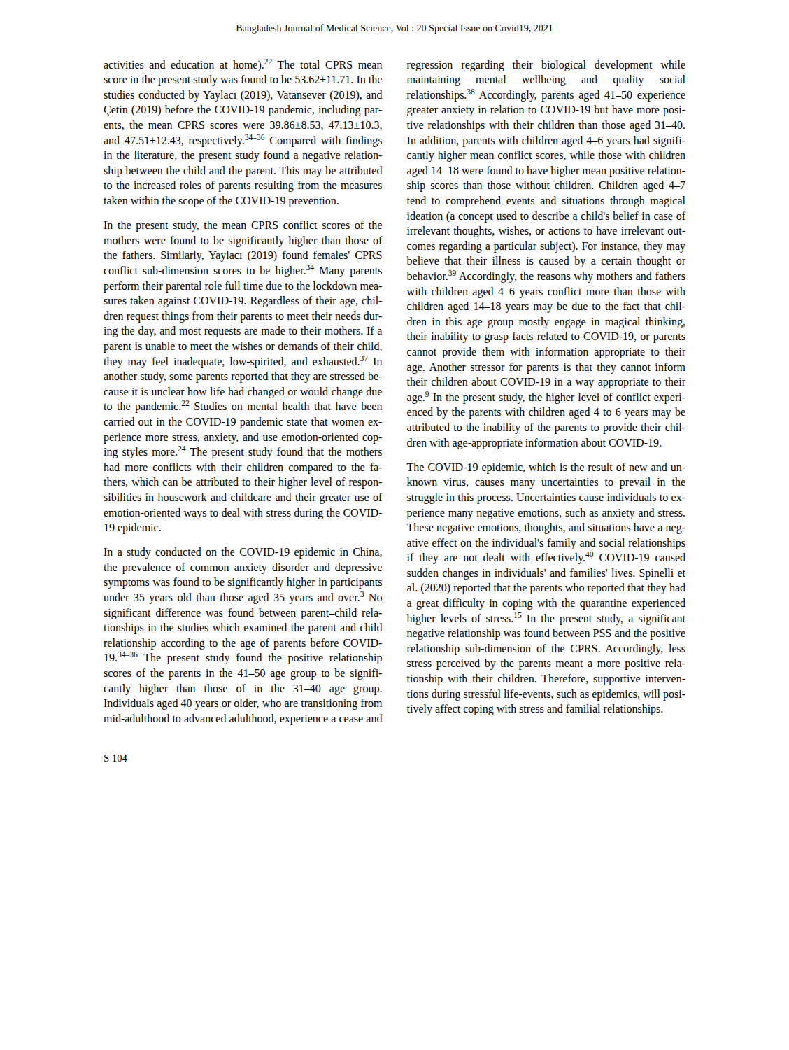Bangladesh Journal of Medical Science, Vol : 20 Special Issue on Covid19, 2021
activities and education at home).22 The total CPRS mean score in the present study was found to be 53.62±11.71. In the studies conducted by Yaylacı (2019), Vatansever (2019), and Çetin (2019) before the COVID-19 pandemic, including parents, the mean CPRS scores were 39.86±8.53, 47.13±10.3, and 47.51±12.43, respectively.34–36 Compared with findings in the literature, the present study found a negative relationship between the child and the parent. This may be attributed to the increased roles of parents resulting from the measures taken within the scope of the COVID-19 prevention.
In the present study, the mean CPRS conflict scores of the mothers were found to be significantly higher than those of the fathers. Similarly, Yaylacı (2019) found females' CPRS conflict sub-dimension scores to be higher.34 Many parents perform their parental role full time due to the lockdown measures taken against COVID-19. Regardless of their age, children request things from their parents to meet their needs during the day, and most requests are made to their mothers. If a parent is unable to meet the wishes or demands of their child, they may feel inadequate, low-spirited, and exhausted.37 In another study, some parents reported that they are stressed because it is unclear how life had changed or would change due to the pandemic.22 Studies on mental health that have been carried out in the COVID-19 pandemic state that women experience more stress, anxiety, and use emotion-oriented coping styles more.24 The present study found that the mothers had more conflicts with their children compared to the fathers, which can be attributed to their higher level of responsibilities in housework and childcare and their greater use of emotion-oriented ways to deal with stress during the COVID-19 epidemic.
In a study conducted on the COVID-19 epidemic in China, the prevalence of common anxiety disorder and depressive symptoms was found to be significantly higher in participants under 35 years old than those aged 35 years and over.3 No significant difference was found between parent–child relationships in the studies which examined the parent and child relationship according to the age of parents before COVID-19.34–36 The present study found the positive relationship scores of the parents in the 41–50 age group to be significantly higher than those of in the 31–40 age group. Individuals aged 40 years or older, who are transitioning from mid-adulthood to advanced adulthood, experience a cease and regression regarding their biological development while maintaining mental wellbeing and quality social relationships.38 Accordingly, parents aged 41–50 experience greater anxiety in relation to COVID-19 but have more positive relationships with their children than those aged 31–40. In addition, parents with children aged 4–6 years had significantly higher mean conflict scores, while those with children aged 14–18 were found to have higher mean positive relationship scores than those without children. Children aged 4–7 tend to comprehend events and situations through magical ideation (a concept used to describe a child's belief in case of irrelevant thoughts, wishes, or actions to have irrelevant outcomes regarding a particular subject). For instance, they may believe that their illness is caused by a certain thought or behavior.39 Accordingly, the reasons why mothers and fathers with children aged 4–6 years conflict more than those with children aged 14–18 years may be due to the fact that children in this age group mostly engage in magical thinking, their inability to grasp facts related to COVID-19, or parents cannot provide them with information appropriate to their age. Another stressor for parents is that they cannot inform their children about COVID-19 in a way appropriate to their age.9 In the present study, the higher level of conflict experienced by the parents with children aged 4 to 6 years may be attributed to the inability of the parents to provide their children with age-appropriate information about COVID-19.
The COVID-19 epidemic, which is the result of new and unknown virus, causes many uncertainties to prevail in the struggle in this process. Uncertainties cause individuals to experience many negative emotions, such as anxiety and stress. These negative emotions, thoughts, and situations have a negative effect on the individual's family and social relationships if they are not dealt with effectively.40 COVID-19 caused sudden changes in individuals' and families' lives. Spinelli et al. (2020) reported that the parents who reported that they had a great difficulty in coping with the quarantine experienced higher levels of stress.15 In the present study, a significant negative relationship was found between PSS and the positive relationship sub-dimension of the CPRS. Accordingly, less stress perceived by the parents meant a more positive relationship with their children. Therefore, supportive interventions during stressful life-events, such as epidemics, will positively affect coping with stress and familial relationships.
S 104